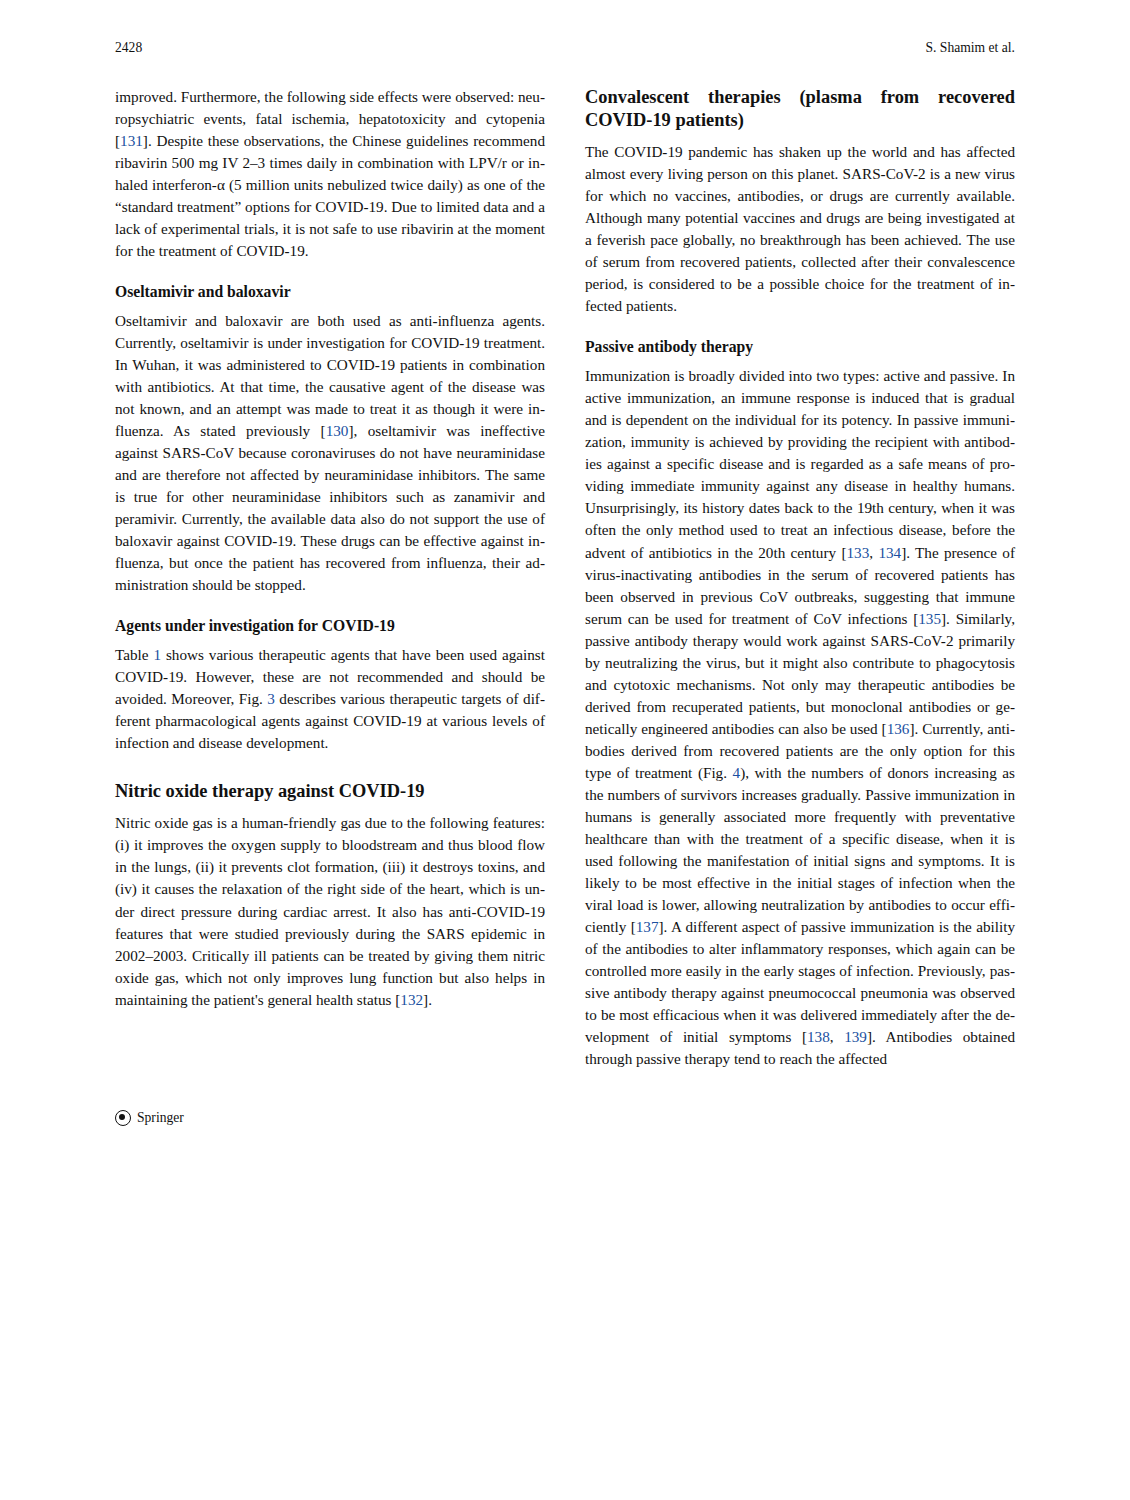2428 S. Shamim et al.
improved. Furthermore, the following side effects were observed: neuropsychiatric events, fatal ischemia, hepatotoxicity and cytopenia [131]. Despite these observations, the Chinese guidelines recommend ribavirin 500 mg IV 2–3 times daily in combination with LPV/r or inhaled interferon-α (5 million units nebulized twice daily) as one of the “standard treatment” options for COVID-19. Due to limited data and a lack of experimental trials, it is not safe to use ribavirin at the moment for the treatment of COVID-19.
Oseltamivir and baloxavir
Oseltamivir and baloxavir are both used as anti-influenza agents. Currently, oseltamivir is under investigation for COVID-19 treatment. In Wuhan, it was administered to COVID-19 patients in combination with antibiotics. At that time, the causative agent of the disease was not known, and an attempt was made to treat it as though it were influenza. As stated previously [130], oseltamivir was ineffective against SARS-CoV because coronaviruses do not have neuraminidase and are therefore not affected by neuraminidase inhibitors. The same is true for other neuraminidase inhibitors such as zanamivir and peramivir. Currently, the available data also do not support the use of baloxavir against COVID-19. These drugs can be effective against influenza, but once the patient has recovered from influenza, their administration should be stopped.
Agents under investigation for COVID-19
Table 1 shows various therapeutic agents that have been used against COVID-19. However, these are not recommended and should be avoided. Moreover, Fig. 3 describes various therapeutic targets of different pharmacological agents against COVID-19 at various levels of infection and disease development.
Nitric oxide therapy against COVID-19
Nitric oxide gas is a human-friendly gas due to the following features: (i) it improves the oxygen supply to bloodstream and thus blood flow in the lungs, (ii) it prevents clot formation, (iii) it destroys toxins, and (iv) it causes the relaxation of the right side of the heart, which is under direct pressure during cardiac arrest. It also has anti-COVID-19 features that were studied previously during the SARS epidemic in 2002–2003. Critically ill patients can be treated by giving them nitric oxide gas, which not only improves lung function but also helps in maintaining the patient's general health status [132].
Convalescent therapies (plasma from recovered COVID-19 patients)
The COVID-19 pandemic has shaken up the world and has affected almost every living person on this planet. SARS-CoV-2 is a new virus for which no vaccines, antibodies, or drugs are currently available. Although many potential vaccines and drugs are being investigated at a feverish pace globally, no breakthrough has been achieved. The use of serum from recovered patients, collected after their convalescence period, is considered to be a possible choice for the treatment of infected patients.
Passive antibody therapy
Immunization is broadly divided into two types: active and passive. In active immunization, an immune response is induced that is gradual and is dependent on the individual for its potency. In passive immunization, immunity is achieved by providing the recipient with antibodies against a specific disease and is regarded as a safe means of providing immediate immunity against any disease in healthy humans. Unsurprisingly, its history dates back to the 19th century, when it was often the only method used to treat an infectious disease, before the advent of antibiotics in the 20th century [133, 134]. The presence of virus-inactivating antibodies in the serum of recovered patients has been observed in previous CoV outbreaks, suggesting that immune serum can be used for treatment of CoV infections [135]. Similarly, passive antibody therapy would work against SARS-CoV-2 primarily by neutralizing the virus, but it might also contribute to phagocytosis and cytotoxic mechanisms. Not only may therapeutic antibodies be derived from recuperated patients, but monoclonal antibodies or genetically engineered antibodies can also be used [136]. Currently, antibodies derived from recovered patients are the only option for this type of treatment (Fig. 4), with the numbers of donors increasing as the numbers of survivors increases gradually. Passive immunization in humans is generally associated more frequently with preventative healthcare than with the treatment of a specific disease, when it is used following the manifestation of initial signs and symptoms. It is likely to be most effective in the initial stages of infection when the viral load is lower, allowing neutralization by antibodies to occur efficiently [137]. A different aspect of passive immunization is the ability of the antibodies to alter inflammatory responses, which again can be controlled more easily in the early stages of infection. Previously, passive antibody therapy against pneumococcal pneumonia was observed to be most efficacious when it was delivered immediately after the development of initial symptoms [138, 139]. Antibodies obtained through passive therapy tend to reach the affected
Springer